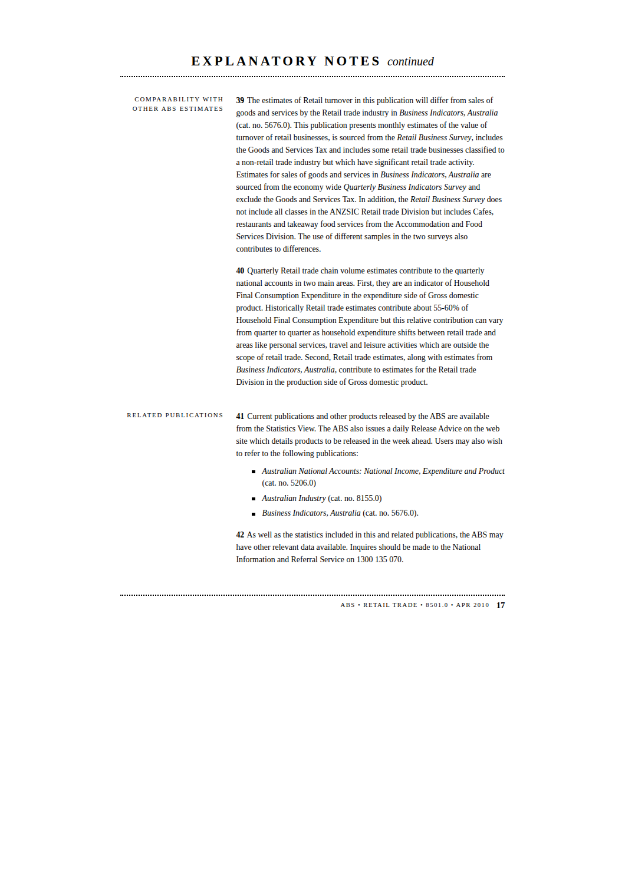EXPLANATORY NOTES continued
Comparability with other ABS estimates
39 The estimates of Retail turnover in this publication will differ from sales of goods and services by the Retail trade industry in Business Indicators, Australia (cat. no. 5676.0). This publication presents monthly estimates of the value of turnover of retail businesses, is sourced from the Retail Business Survey, includes the Goods and Services Tax and includes some retail trade businesses classified to a non-retail trade industry but which have significant retail trade activity. Estimates for sales of goods and services in Business Indicators, Australia are sourced from the economy wide Quarterly Business Indicators Survey and exclude the Goods and Services Tax. In addition, the Retail Business Survey does not include all classes in the ANZSIC Retail trade Division but includes Cafes, restaurants and takeaway food services from the Accommodation and Food Services Division. The use of different samples in the two surveys also contributes to differences.
40 Quarterly Retail trade chain volume estimates contribute to the quarterly national accounts in two main areas. First, they are an indicator of Household Final Consumption Expenditure in the expenditure side of Gross domestic product. Historically Retail trade estimates contribute about 55-60% of Household Final Consumption Expenditure but this relative contribution can vary from quarter to quarter as household expenditure shifts between retail trade and areas like personal services, travel and leisure activities which are outside the scope of retail trade. Second, Retail trade estimates, along with estimates from Business Indicators, Australia, contribute to estimates for the Retail trade Division in the production side of Gross domestic product.
Related publications
41 Current publications and other products released by the ABS are available from the Statistics View. The ABS also issues a daily Release Advice on the web site which details products to be released in the week ahead. Users may also wish to refer to the following publications:
Australian National Accounts: National Income, Expenditure and Product (cat. no. 5206.0)
Australian Industry (cat. no. 8155.0)
Business Indicators, Australia (cat. no. 5676.0).
42 As well as the statistics included in this and related publications, the ABS may have other relevant data available. Inquires should be made to the National Information and Referral Service on 1300 135 070.
ABS • RETAIL TRADE • 8501.0 • APR 201017